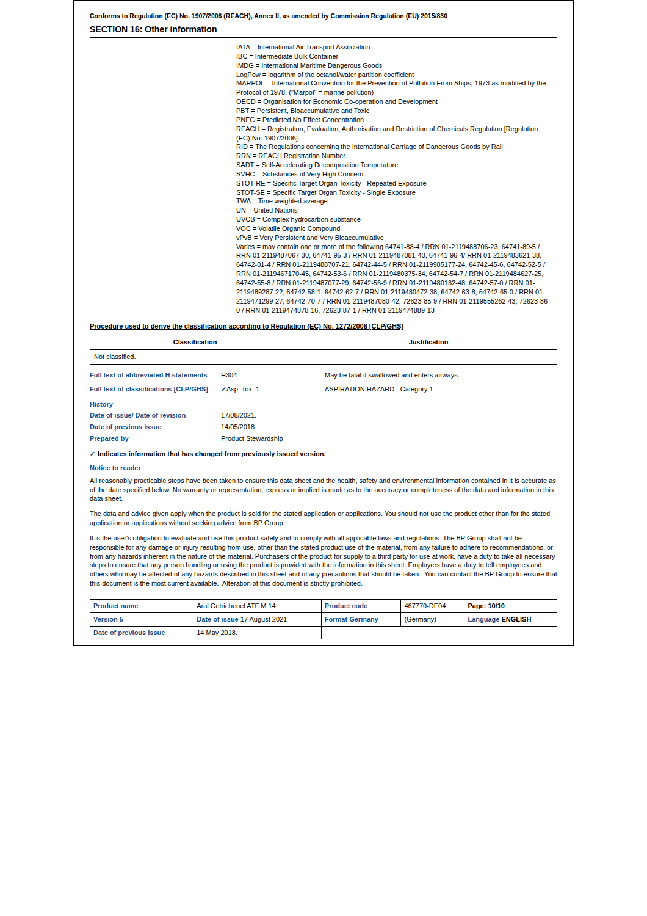Conforms to Regulation (EC) No. 1907/2006 (REACH), Annex II, as amended by Commission Regulation (EU) 2015/830
SECTION 16: Other information
IATA = International Air Transport Association
IBC = Intermediate Bulk Container
IMDG = International Maritime Dangerous Goods
LogPow = logarithm of the octanol/water partition coefficient
MARPOL = International Convention for the Prevention of Pollution From Ships, 1973 as modified by the Protocol of 1978. ("Marpol" = marine pollution)
OECD = Organisation for Economic Co-operation and Development
PBT = Persistent, Bioaccumulative and Toxic
PNEC = Predicted No Effect Concentration
REACH = Registration, Evaluation, Authorisation and Restriction of Chemicals Regulation [Regulation (EC) No. 1907/2006]
RID = The Regulations concerning the International Carriage of Dangerous Goods by Rail
RRN = REACH Registration Number
SADT = Self-Accelerating Decomposition Temperature
SVHC = Substances of Very High Concern
STOT-RE = Specific Target Organ Toxicity - Repeated Exposure
STOT-SE = Specific Target Organ Toxicity - Single Exposure
TWA = Time weighted average
UN = United Nations
UVCB = Complex hydrocarbon substance
VOC = Volatile Organic Compound
vPvB = Very Persistent and Very Bioaccumulative
Varies = may contain one or more of the following 64741-88-4 / RRN 01-2119488706-23, 64741-89-5 / RRN 01-2119487067-30, 64741-95-3 / RRN 01-2119487081-40, 64741-96-4/ RRN 01-2119483621-38, 64742-01-4 / RRN 01-2119488707-21, 64742-44-5 / RRN 01-2119985177-24, 64742-45-6, 64742-52-5 / RRN 01-2119467170-45, 64742-53-6 / RRN 01-2119480375-34, 64742-54-7 / RRN 01-2119484627-25, 64742-55-8 / RRN 01-2119487077-29, 64742-56-9 / RRN 01-2119480132-48, 64742-57-0 / RRN 01-2119489287-22, 64742-58-1, 64742-62-7 / RRN 01-2119480472-38, 64742-63-8, 64742-65-0 / RRN 01-2119471299-27, 64742-70-7 / RRN 01-2119487080-42, 72623-85-9 / RRN 01-2119555262-43, 72623-86-0 / RRN 01-2119474878-16, 72623-87-1 / RRN 01-2119474889-13
Procedure used to derive the classification according to Regulation (EC) No. 1272/2008 [CLP/GHS]
| Classification | Justification |
| --- | --- |
| Not classified. | |
Full text of abbreviated H statements
H304 May be fatal if swallowed and enters airways.
Full text of classifications [CLP/GHS]
✓Asp. Tox. 1 ASPIRATION HAZARD - Category 1
History
Date of issue/ Date of revision
17/08/2021.
Date of previous issue
14/05/2018.
Prepared by
Product Stewardship
✓Indicates information that has changed from previously issued version.
Notice to reader
All reasonably practicable steps have been taken to ensure this data sheet and the health, safety and environmental information contained in it is accurate as of the date specified below. No warranty or representation, express or implied is made as to the accuracy or completeness of the data and information in this data sheet.
The data and advice given apply when the product is sold for the stated application or applications. You should not use the product other than for the stated application or applications without seeking advice from BP Group.
It is the user's obligation to evaluate and use this product safely and to comply with all applicable laws and regulations. The BP Group shall not be responsible for any damage or injury resulting from use, other than the stated product use of the material, from any failure to adhere to recommendations, or from any hazards inherent in the nature of the material. Purchasers of the product for supply to a third party for use at work, have a duty to take all necessary steps to ensure that any person handling or using the product is provided with the information in this sheet. Employers have a duty to tell employees and others who may be affected of any hazards described in this sheet and of any precautions that should be taken. You can contact the BP Group to ensure that this document is the most current available. Alteration of this document is strictly prohibited.
| Product name | Aral Getriebeoel ATF M 14 | Product code | 467770-DE04 | Page: 10/10 |
| Version 5 | Date of issue 17 August 2021 | Format Germany | (Germany) | Language ENGLISH |
| Date of previous issue | 14 May 2018. | |